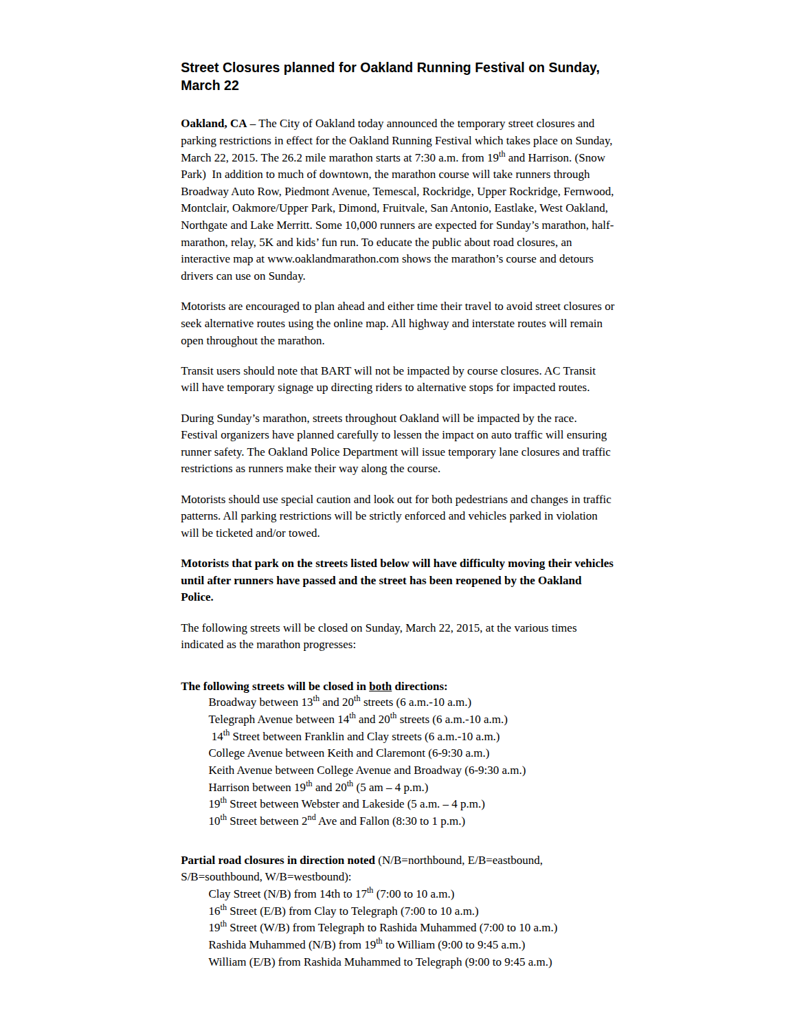Street Closures planned for Oakland Running Festival on Sunday, March 22
Oakland, CA – The City of Oakland today announced the temporary street closures and parking restrictions in effect for the Oakland Running Festival which takes place on Sunday, March 22, 2015. The 26.2 mile marathon starts at 7:30 a.m. from 19th and Harrison. (Snow Park) In addition to much of downtown, the marathon course will take runners through Broadway Auto Row, Piedmont Avenue, Temescal, Rockridge, Upper Rockridge, Fernwood, Montclair, Oakmore/Upper Park, Dimond, Fruitvale, San Antonio, Eastlake, West Oakland, Northgate and Lake Merritt. Some 10,000 runners are expected for Sunday’s marathon, half-marathon, relay, 5K and kids’ fun run. To educate the public about road closures, an interactive map at www.oaklandmarathon.com shows the marathon’s course and detours drivers can use on Sunday.
Motorists are encouraged to plan ahead and either time their travel to avoid street closures or seek alternative routes using the online map. All highway and interstate routes will remain open throughout the marathon.
Transit users should note that BART will not be impacted by course closures. AC Transit will have temporary signage up directing riders to alternative stops for impacted routes.
During Sunday’s marathon, streets throughout Oakland will be impacted by the race. Festival organizers have planned carefully to lessen the impact on auto traffic will ensuring runner safety. The Oakland Police Department will issue temporary lane closures and traffic restrictions as runners make their way along the course.
Motorists should use special caution and look out for both pedestrians and changes in traffic patterns. All parking restrictions will be strictly enforced and vehicles parked in violation will be ticketed and/or towed.
Motorists that park on the streets listed below will have difficulty moving their vehicles until after runners have passed and the street has been reopened by the Oakland Police.
The following streets will be closed on Sunday, March 22, 2015, at the various times indicated as the marathon progresses:
The following streets will be closed in both directions:
Broadway between 13th and 20th streets (6 a.m.-10 a.m.)
Telegraph Avenue between 14th and 20th streets (6 a.m.-10 a.m.)
14th Street between Franklin and Clay streets (6 a.m.-10 a.m.)
College Avenue between Keith and Claremont (6-9:30 a.m.)
Keith Avenue between College Avenue and Broadway (6-9:30 a.m.)
Harrison between 19th and 20th (5 am – 4 p.m.)
19th Street between Webster and Lakeside (5 a.m. – 4 p.m.)
10th Street between 2nd Ave and Fallon (8:30 to 1 p.m.)
Partial road closures in direction noted (N/B=northbound, E/B=eastbound, S/B=southbound, W/B=westbound):
Clay Street (N/B) from 14th to 17th (7:00 to 10 a.m.)
16th Street (E/B) from Clay to Telegraph (7:00 to 10 a.m.)
19th Street (W/B) from Telegraph to Rashida Muhammed (7:00 to 10 a.m.)
Rashida Muhammed (N/B) from 19th to William (9:00 to 9:45 a.m.)
William (E/B) from Rashida Muhammed to Telegraph (9:00 to 9:45 a.m.)